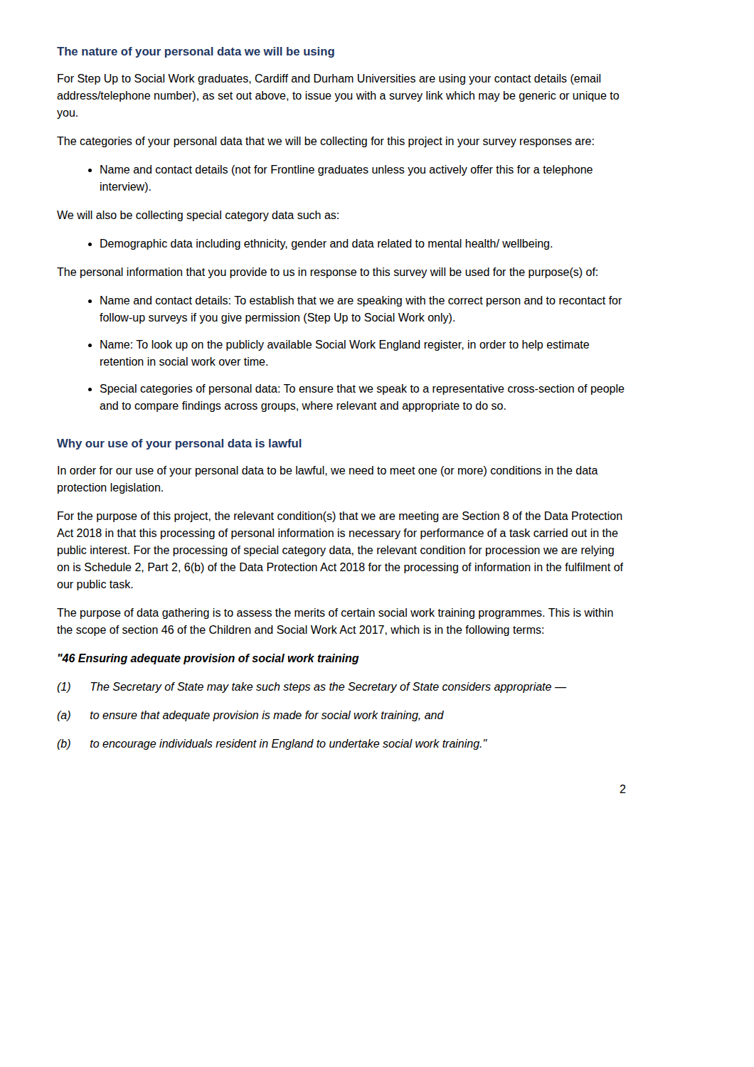The nature of your personal data we will be using
For Step Up to Social Work graduates, Cardiff and Durham Universities are using your contact details (email address/telephone number), as set out above, to issue you with a survey link which may be generic or unique to you.
The categories of your personal data that we will be collecting for this project in your survey responses are:
Name and contact details (not for Frontline graduates unless you actively offer this for a telephone interview).
We will also be collecting special category data such as:
Demographic data including ethnicity, gender and data related to mental health/ wellbeing.
The personal information that you provide to us in response to this survey will be used for the purpose(s) of:
Name and contact details: To establish that we are speaking with the correct person and to recontact for follow-up surveys if you give permission (Step Up to Social Work only).
Name: To look up on the publicly available Social Work England register, in order to help estimate retention in social work over time.
Special categories of personal data: To ensure that we speak to a representative cross-section of people and to compare findings across groups, where relevant and appropriate to do so.
Why our use of your personal data is lawful
In order for our use of your personal data to be lawful, we need to meet one (or more) conditions in the data protection legislation.
For the purpose of this project, the relevant condition(s) that we are meeting are Section 8 of the Data Protection Act 2018 in that this processing of personal information is necessary for performance of a task carried out in the public interest. For the processing of special category data, the relevant condition for procession we are relying on is Schedule 2, Part 2, 6(b) of the Data Protection Act 2018 for the processing of information in the fulfilment of our public task.
The purpose of data gathering is to assess the merits of certain social work training programmes. This is within the scope of section 46 of the Children and Social Work Act 2017, which is in the following terms:
"46 Ensuring adequate provision of social work training
(1) The Secretary of State may take such steps as the Secretary of State considers appropriate —
(a) to ensure that adequate provision is made for social work training, and
(b) to encourage individuals resident in England to undertake social work training."
2